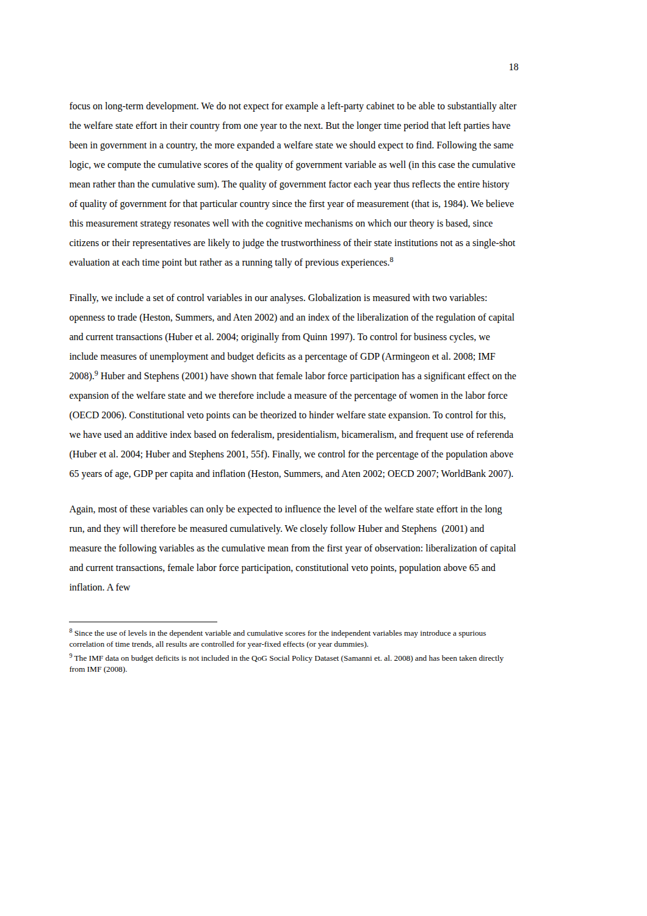18
focus on long-term development. We do not expect for example a left-party cabinet to be able to substantially alter the welfare state effort in their country from one year to the next. But the longer time period that left parties have been in government in a country, the more expanded a welfare state we should expect to find. Following the same logic, we compute the cumulative scores of the quality of government variable as well (in this case the cumulative mean rather than the cumulative sum). The quality of government factor each year thus reflects the entire history of quality of government for that particular country since the first year of measurement (that is, 1984). We believe this measurement strategy resonates well with the cognitive mechanisms on which our theory is based, since citizens or their representatives are likely to judge the trustworthiness of their state institutions not as a single-shot evaluation at each time point but rather as a running tally of previous experiences.8
Finally, we include a set of control variables in our analyses. Globalization is measured with two variables: openness to trade (Heston, Summers, and Aten 2002) and an index of the liberalization of the regulation of capital and current transactions (Huber et al. 2004; originally from Quinn 1997). To control for business cycles, we include measures of unemployment and budget deficits as a percentage of GDP (Armingeon et al. 2008; IMF 2008).9 Huber and Stephens (2001) have shown that female labor force participation has a significant effect on the expansion of the welfare state and we therefore include a measure of the percentage of women in the labor force (OECD 2006). Constitutional veto points can be theorized to hinder welfare state expansion. To control for this, we have used an additive index based on federalism, presidentialism, bicameralism, and frequent use of referenda (Huber et al. 2004; Huber and Stephens 2001, 55f). Finally, we control for the percentage of the population above 65 years of age, GDP per capita and inflation (Heston, Summers, and Aten 2002; OECD 2007; WorldBank 2007).
Again, most of these variables can only be expected to influence the level of the welfare state effort in the long run, and they will therefore be measured cumulatively. We closely follow Huber and Stephens (2001) and measure the following variables as the cumulative mean from the first year of observation: liberalization of capital and current transactions, female labor force participation, constitutional veto points, population above 65 and inflation. A few
8 Since the use of levels in the dependent variable and cumulative scores for the independent variables may introduce a spurious correlation of time trends, all results are controlled for year-fixed effects (or year dummies).
9 The IMF data on budget deficits is not included in the QoG Social Policy Dataset (Samanni et. al. 2008) and has been taken directly from IMF (2008).